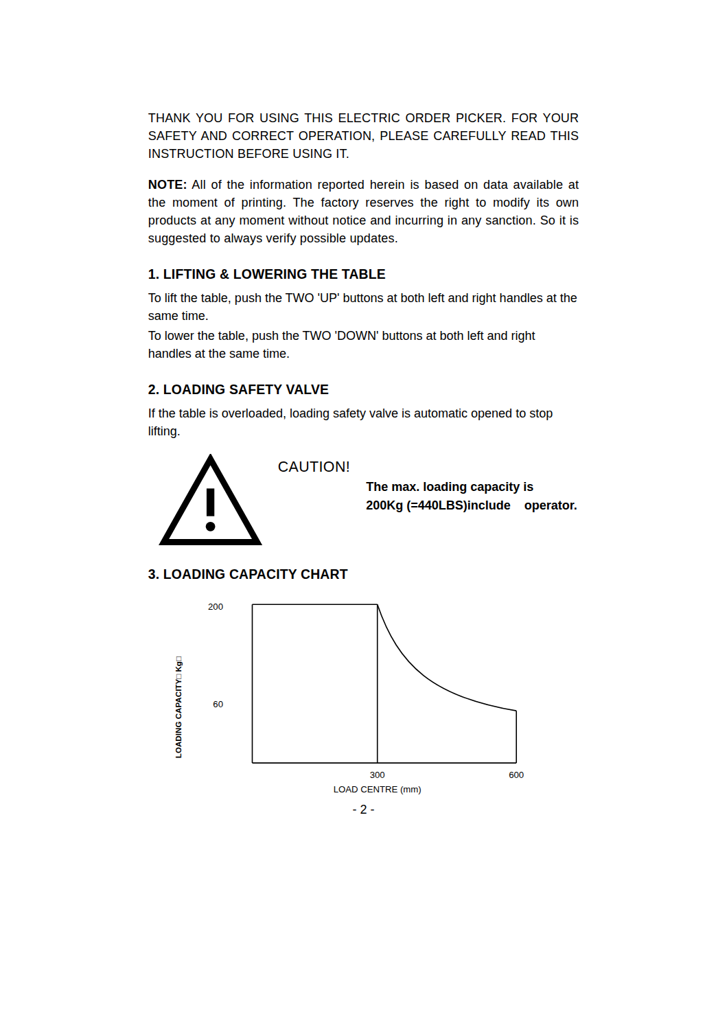THANK YOU FOR USING THIS ELECTRIC ORDER PICKER. FOR YOUR SAFETY AND CORRECT OPERATION, PLEASE CAREFULLY READ THIS INSTRUCTION BEFORE USING IT.
NOTE: All of the information reported herein is based on data available at the moment of printing. The factory reserves the right to modify its own products at any moment without notice and incurring in any sanction. So it is suggested to always verify possible updates.
1. LIFTING & LOWERING THE TABLE
To lift the table, push the TWO 'UP' buttons at both left and right handles at the same time.
To lower the table, push the TWO 'DOWN' buttons at both left and right handles at the same time.
2. LOADING SAFETY VALVE
If the table is overloaded, loading safety valve is automatic opened to stop lifting.
CAUTION!
The max. loading capacity is
200Kg (=440LBS)include operator.
3. LOADING CAPACITY CHART
LOADING CAPACITY□ Kg□ 200 60 300 600 LOAD CENTRE (mm)
- 2 -